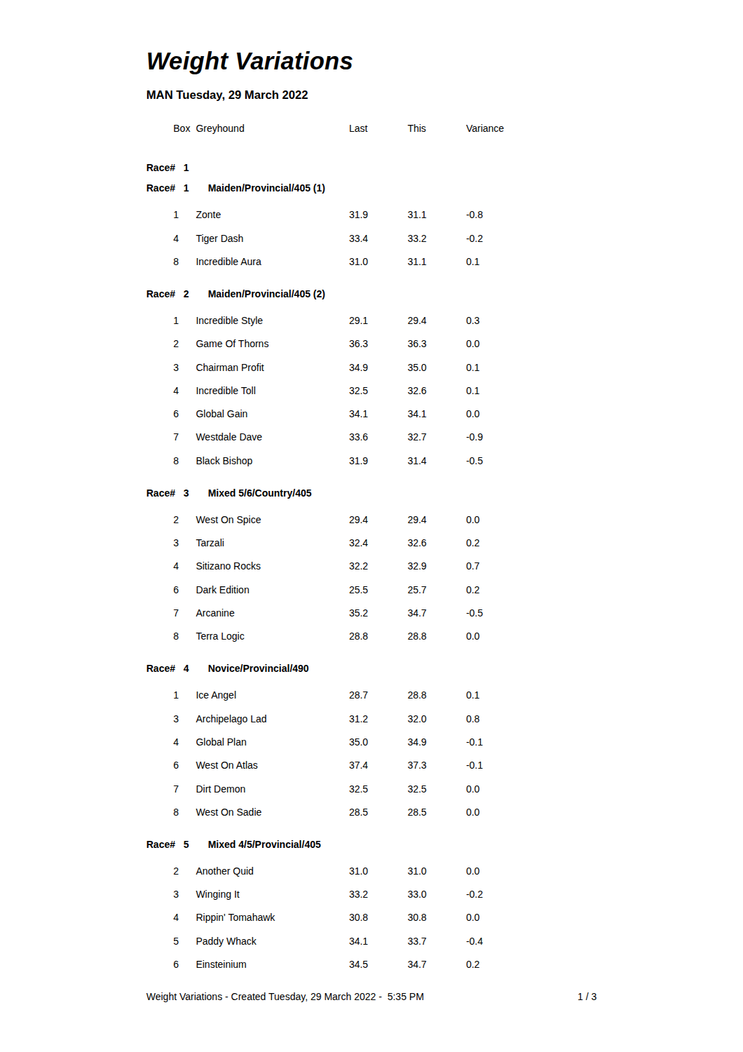Weight Variations
MAN Tuesday, 29 March 2022
| Box | Greyhound | Last | This | Variance |
| --- | --- | --- | --- | --- |
| Race# 1 | |
| Race# 1 Maiden/Provincial/405 (1) |
| 1 | Zonte | 31.9 | 31.1 | -0.8 |
| 4 | Tiger Dash | 33.4 | 33.2 | -0.2 |
| 8 | Incredible Aura | 31.0 | 31.1 | 0.1 |
| Race# 2 Maiden/Provincial/405 (2) |
| 1 | Incredible Style | 29.1 | 29.4 | 0.3 |
| 2 | Game Of Thorns | 36.3 | 36.3 | 0.0 |
| 3 | Chairman Profit | 34.9 | 35.0 | 0.1 |
| 4 | Incredible Toll | 32.5 | 32.6 | 0.1 |
| 6 | Global Gain | 34.1 | 34.1 | 0.0 |
| 7 | Westdale Dave | 33.6 | 32.7 | -0.9 |
| 8 | Black Bishop | 31.9 | 31.4 | -0.5 |
| Race# 3 Mixed 5/6/Country/405 |
| 2 | West On Spice | 29.4 | 29.4 | 0.0 |
| 3 | Tarzali | 32.4 | 32.6 | 0.2 |
| 4 | Sitizano Rocks | 32.2 | 32.9 | 0.7 |
| 6 | Dark Edition | 25.5 | 25.7 | 0.2 |
| 7 | Arcanine | 35.2 | 34.7 | -0.5 |
| 8 | Terra Logic | 28.8 | 28.8 | 0.0 |
| Race# 4 Novice/Provincial/490 |
| 1 | Ice Angel | 28.7 | 28.8 | 0.1 |
| 3 | Archipelago Lad | 31.2 | 32.0 | 0.8 |
| 4 | Global Plan | 35.0 | 34.9 | -0.1 |
| 6 | West On Atlas | 37.4 | 37.3 | -0.1 |
| 7 | Dirt Demon | 32.5 | 32.5 | 0.0 |
| 8 | West On Sadie | 28.5 | 28.5 | 0.0 |
| Race# 5 Mixed 4/5/Provincial/405 |
| 2 | Another Quid | 31.0 | 31.0 | 0.0 |
| 3 | Winging It | 33.2 | 33.0 | -0.2 |
| 4 | Rippin' Tomahawk | 30.8 | 30.8 | 0.0 |
| 5 | Paddy Whack | 34.1 | 33.7 | -0.4 |
| 6 | Einsteinium | 34.5 | 34.7 | 0.2 |
Weight Variations - Created Tuesday, 29 March 2022 - 5:35 PM
1 / 3